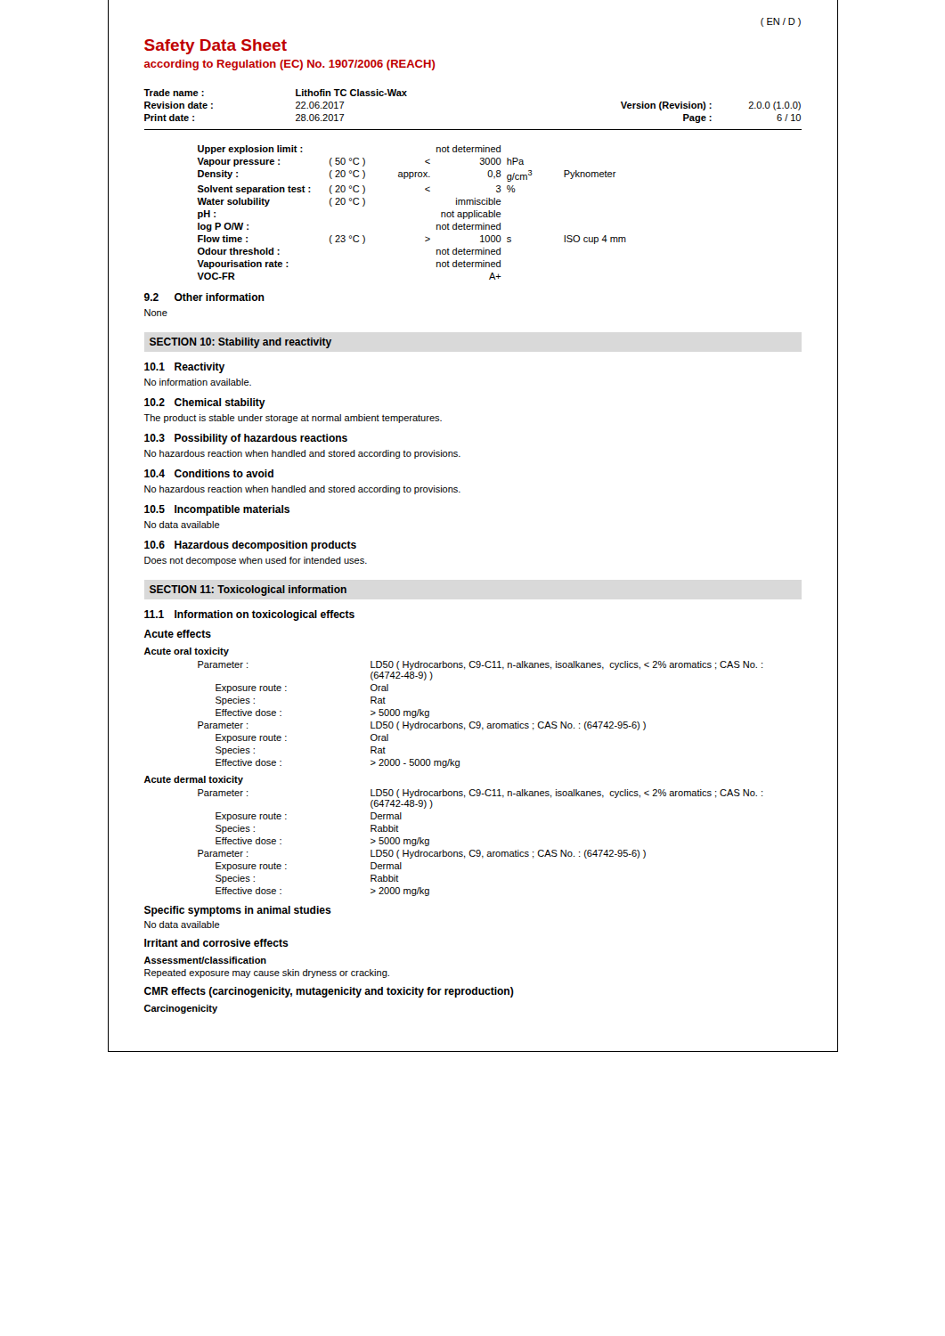( EN / D )
Safety Data Sheet
according to Regulation (EC) No. 1907/2006 (REACH)
| Trade name : | Lithofin TC Classic-Wax |
| Revision date : | 22.06.2017 | Version (Revision) : | 2.0.0 (1.0.0) |
| Print date : | 28.06.2017 | Page : | 6 / 10 |
| Upper explosion limit : | | | not determined | | |
| Vapour pressure : | ( 50 °C ) | < | 3000 | hPa | |
| Density : | ( 20 °C ) | approx. | 0,8 | g/cm 3 | Pyknometer |
| Solvent separation test : | ( 20 °C ) | < | 3 | % | |
| Water solubility | ( 20 °C ) | | immiscible | | |
| pH : | | | not applicable | | |
| log P O/W : | | | not determined | | |
| Flow time : | ( 23 °C ) | > | 1000 | s | ISO cup 4 mm |
| Odour threshold : | | | not determined | | |
| Vapourisation rate : | | | not determined | | |
| VOC-FR | | | A+ | | |
9.2 Other information
None
SECTION 10: Stability and reactivity
10.1 Reactivity
No information available.
10.2 Chemical stability
The product is stable under storage at normal ambient temperatures.
10.3 Possibility of hazardous reactions
No hazardous reaction when handled and stored according to provisions.
10.4 Conditions to avoid
No hazardous reaction when handled and stored according to provisions.
10.5 Incompatible materials
No data available
10.6 Hazardous decomposition products
Does not decompose when used for intended uses.
SECTION 11: Toxicological information
11.1 Information on toxicological effects
Acute effects
Acute oral toxicity
| Parameter : | LD50 ( Hydrocarbons, C9-C11, n-alkanes, isoalkanes, cyclics, < 2% aromatics ; CAS No. : (64742-48-9) ) |
| Exposure route : | Oral |
| Species : | Rat |
| Effective dose : | > 5000 mg/kg |
| Parameter : | LD50 ( Hydrocarbons, C9, aromatics ; CAS No. : (64742-95-6) ) |
| Exposure route : | Oral |
| Species : | Rat |
| Effective dose : | > 2000 - 5000 mg/kg |
Acute dermal toxicity
| Parameter : | LD50 ( Hydrocarbons, C9-C11, n-alkanes, isoalkanes, cyclics, < 2% aromatics ; CAS No. : (64742-48-9) ) |
| Exposure route : | Dermal |
| Species : | Rabbit |
| Effective dose : | > 5000 mg/kg |
| Parameter : | LD50 ( Hydrocarbons, C9, aromatics ; CAS No. : (64742-95-6) ) |
| Exposure route : | Dermal |
| Species : | Rabbit |
| Effective dose : | > 2000 mg/kg |
Specific symptoms in animal studies
No data available
Irritant and corrosive effects
Assessment/classification
Repeated exposure may cause skin dryness or cracking.
CMR effects (carcinogenicity, mutagenicity and toxicity for reproduction)
Carcinogenicity